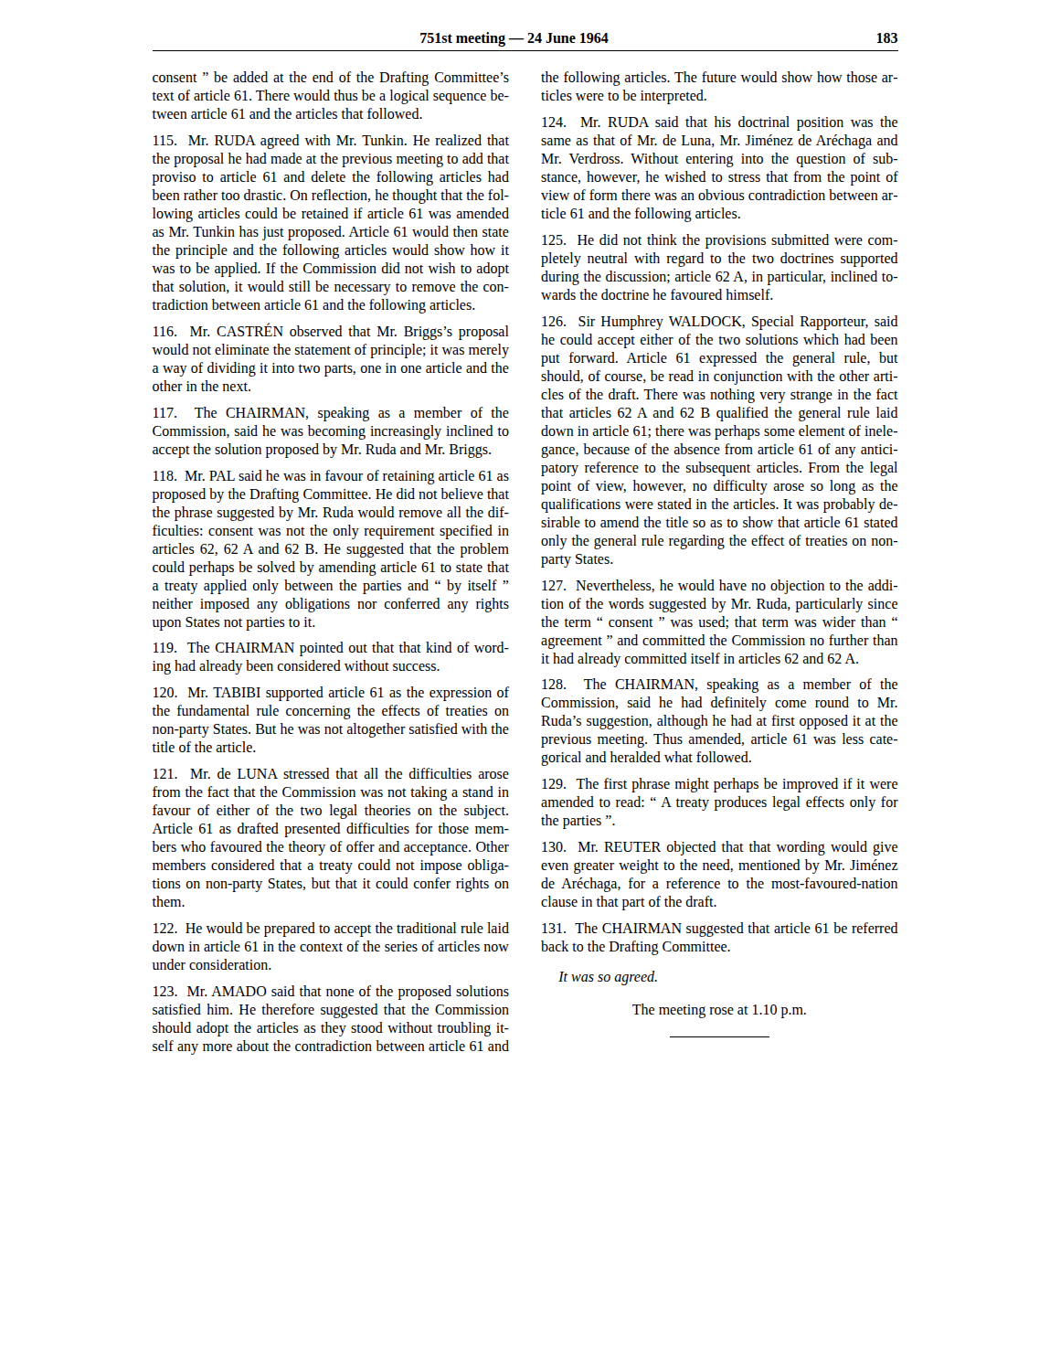751st meeting — 24 June 1964 183
consent ” be added at the end of the Drafting Committee’s text of article 61. There would thus be a logical sequence between article 61 and the articles that followed.
115. Mr. RUDA agreed with Mr. Tunkin. He realized that the proposal he had made at the previous meeting to add that proviso to article 61 and delete the following articles had been rather too drastic. On reflection, he thought that the following articles could be retained if article 61 was amended as Mr. Tunkin has just proposed. Article 61 would then state the principle and the following articles would show how it was to be applied. If the Commission did not wish to adopt that solution, it would still be necessary to remove the contradiction between article 61 and the following articles.
116. Mr. CASTRÉN observed that Mr. Briggs’s proposal would not eliminate the statement of principle; it was merely a way of dividing it into two parts, one in one article and the other in the next.
117. The CHAIRMAN, speaking as a member of the Commission, said he was becoming increasingly inclined to accept the solution proposed by Mr. Ruda and Mr. Briggs.
118. Mr. PAL said he was in favour of retaining article 61 as proposed by the Drafting Committee. He did not believe that the phrase suggested by Mr. Ruda would remove all the difficulties: consent was not the only requirement specified in articles 62, 62 A and 62 B. He suggested that the problem could perhaps be solved by amending article 61 to state that a treaty applied only between the parties and “ by itself ” neither imposed any obligations nor conferred any rights upon States not parties to it.
119. The CHAIRMAN pointed out that that kind of wording had already been considered without success.
120. Mr. TABIBI supported article 61 as the expression of the fundamental rule concerning the effects of treaties on non-party States. But he was not altogether satisfied with the title of the article.
121. Mr. de LUNA stressed that all the difficulties arose from the fact that the Commission was not taking a stand in favour of either of the two legal theories on the subject. Article 61 as drafted presented difficulties for those members who favoured the theory of offer and acceptance. Other members considered that a treaty could not impose obligations on non-party States, but that it could confer rights on them.
122. He would be prepared to accept the traditional rule laid down in article 61 in the context of the series of articles now under consideration.
123. Mr. AMADO said that none of the proposed solutions satisfied him. He therefore suggested that the Commission should adopt the articles as they stood without troubling itself any more about the contradiction between article 61 and the following articles. The future would show how those articles were to be interpreted.
124. Mr. RUDA said that his doctrinal position was the same as that of Mr. de Luna, Mr. Jiménez de Aréchaga and Mr. Verdross. Without entering into the question of substance, however, he wished to stress that from the point of view of form there was an obvious contradiction between article 61 and the following articles.
125. He did not think the provisions submitted were completely neutral with regard to the two doctrines supported during the discussion; article 62 A, in particular, inclined towards the doctrine he favoured himself.
126. Sir Humphrey WALDOCK, Special Rapporteur, said he could accept either of the two solutions which had been put forward. Article 61 expressed the general rule, but should, of course, be read in conjunction with the other articles of the draft. There was nothing very strange in the fact that articles 62 A and 62 B qualified the general rule laid down in article 61; there was perhaps some element of inelegance, because of the absence from article 61 of any anticipatory reference to the subsequent articles. From the legal point of view, however, no difficulty arose so long as the qualifications were stated in the articles. It was probably desirable to amend the title so as to show that article 61 stated only the general rule regarding the effect of treaties on non-party States.
127. Nevertheless, he would have no objection to the addition of the words suggested by Mr. Ruda, particularly since the term “ consent ” was used; that term was wider than “ agreement ” and committed the Commission no further than it had already committed itself in articles 62 and 62 A.
128. The CHAIRMAN, speaking as a member of the Commission, said he had definitely come round to Mr. Ruda’s suggestion, although he had at first opposed it at the previous meeting. Thus amended, article 61 was less categorical and heralded what followed.
129. The first phrase might perhaps be improved if it were amended to read: “ A treaty produces legal effects only for the parties ”.
130. Mr. REUTER objected that that wording would give even greater weight to the need, mentioned by Mr. Jiménez de Aréchaga, for a reference to the most-favoured-nation clause in that part of the draft.
131. The CHAIRMAN suggested that article 61 be referred back to the Drafting Committee.
It was so agreed.
The meeting rose at 1.10 p.m.